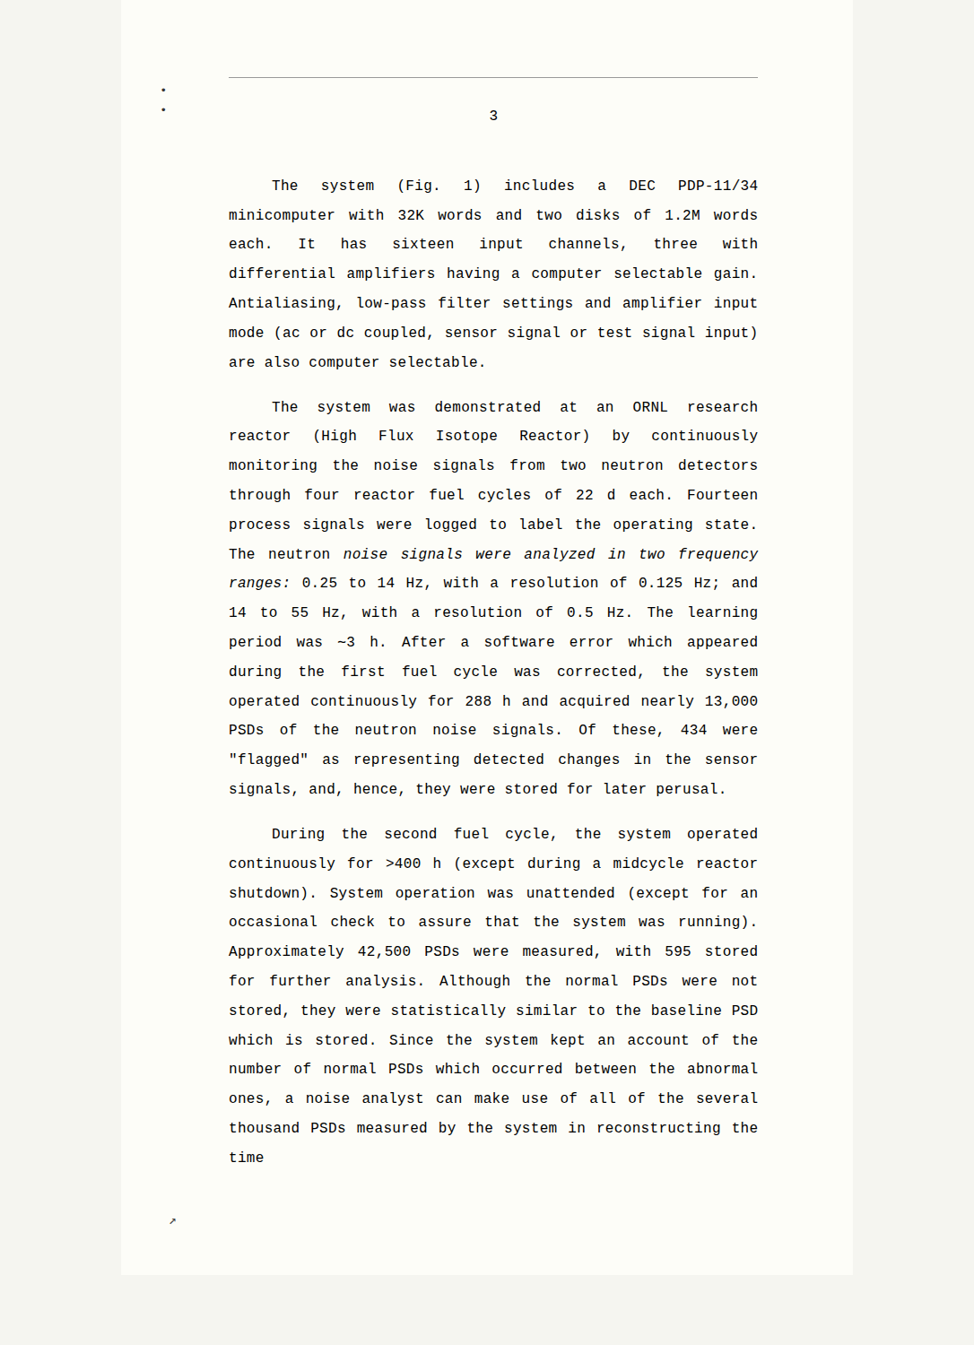•
•
3
The system (Fig. 1) includes a DEC PDP-11/34 minicomputer with 32K words and two disks of 1.2M words each. It has sixteen input channels, three with differential amplifiers having a computer selectable gain. Antialiasing, low-pass filter settings and amplifier input mode (ac or dc coupled, sensor signal or test signal input) are also computer selectable.
The system was demonstrated at an ORNL research reactor (High Flux Isotope Reactor) by continuously monitoring the noise signals from two neutron detectors through four reactor fuel cycles of 22 d each. Fourteen process signals were logged to label the operating state. The neutron noise signals were analyzed in two frequency ranges: 0.25 to 14 Hz, with a resolution of 0.125 Hz; and 14 to 55 Hz, with a resolution of 0.5 Hz. The learning period was ∼3 h. After a software error which appeared during the first fuel cycle was corrected, the system operated continuously for 288 h and acquired nearly 13,000 PSDs of the neutron noise signals. Of these, 434 were "flagged" as representing detected changes in the sensor signals, and, hence, they were stored for later perusal.
During the second fuel cycle, the system operated continuously for >400 h (except during a midcycle reactor shutdown). System operation was unattended (except for an occasional check to assure that the system was running). Approximately 42,500 PSDs were measured, with 595 stored for further analysis. Although the normal PSDs were not stored, they were statistically similar to the baseline PSD which is stored. Since the system kept an account of the number of normal PSDs which occurred between the abnormal ones, a noise analyst can make use of all of the several thousand PSDs measured by the system in reconstructing the time
↗